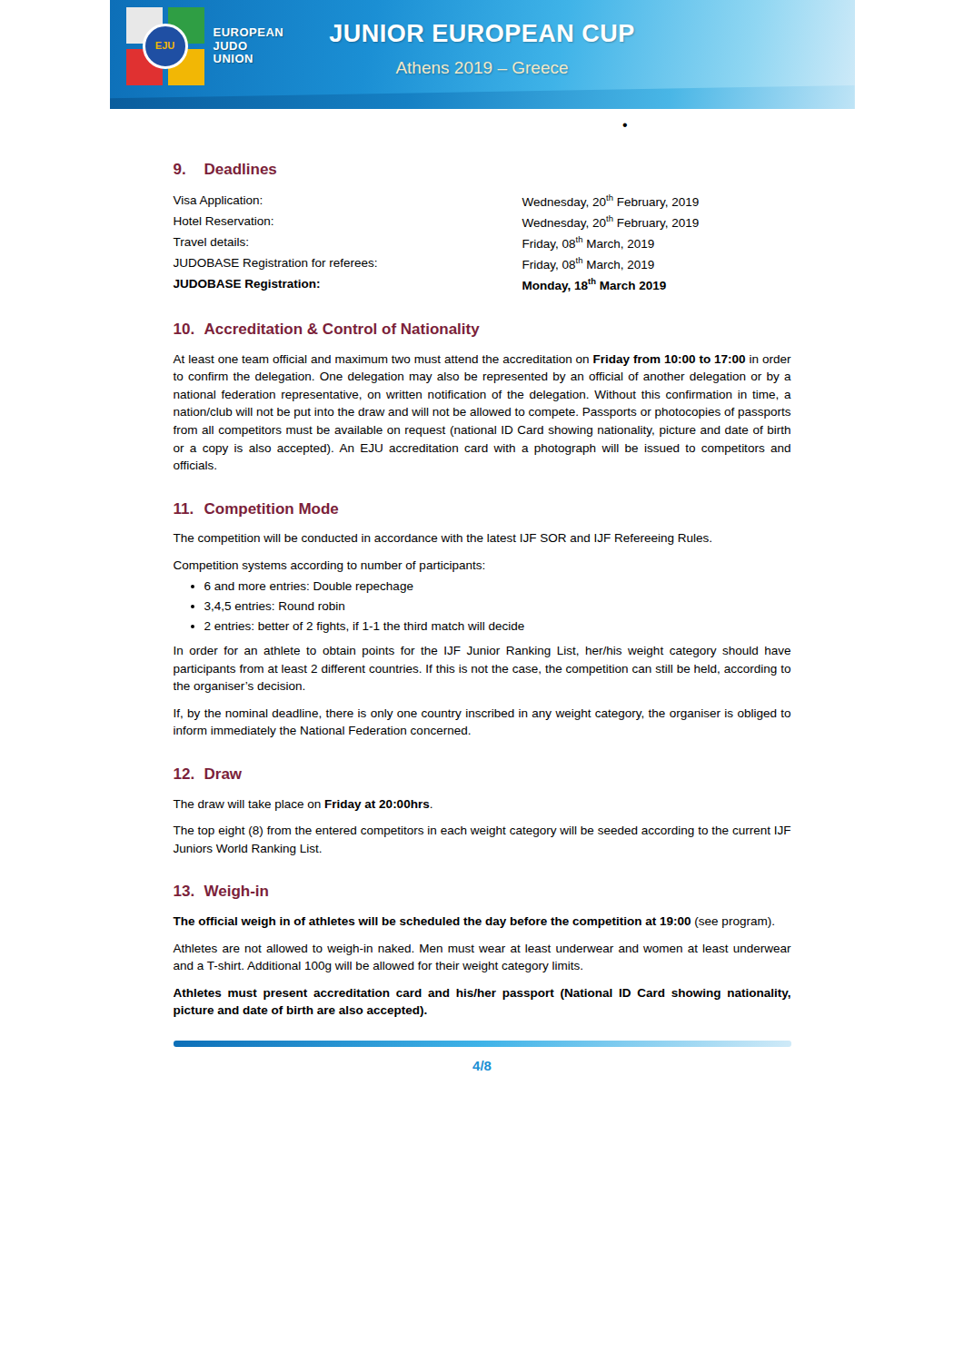EJU
EUROPEAN
JUDO
UNION
JUNIOR EUROPEAN CUP
Athens 2019 – Greece
•
9. Deadlines
| Visa Application: | Wednesday, 20 th February, 2019 |
| Hotel Reservation: | Wednesday, 20 th February, 2019 |
| Travel details: | Friday, 08 th March, 2019 |
| JUDOBASE Registration for referees: | Friday, 08 th March, 2019 |
| JUDOBASE Registration: | Monday, 18 th March 2019 |
10. Accreditation & Control of Nationality
At least one team official and maximum two must attend the accreditation on Friday from 10:00 to 17:00 in order to confirm the delegation. One delegation may also be represented by an official of another delegation or by a national federation representative, on written notification of the delegation. Without this confirmation in time, a nation/club will not be put into the draw and will not be allowed to compete. Passports or photocopies of passports from all competitors must be available on request (national ID Card showing nationality, picture and date of birth or a copy is also accepted). An EJU accreditation card with a photograph will be issued to competitors and officials.
11. Competition Mode
The competition will be conducted in accordance with the latest IJF SOR and IJF Refereeing Rules.
Competition systems according to number of participants:
6 and more entries: Double repechage
3,4,5 entries: Round robin
2 entries: better of 2 fights, if 1-1 the third match will decide
In order for an athlete to obtain points for the IJF Junior Ranking List, her/his weight category should have participants from at least 2 different countries. If this is not the case, the competition can still be held, according to the organiser’s decision.
If, by the nominal deadline, there is only one country inscribed in any weight category, the organiser is obliged to inform immediately the National Federation concerned.
12. Draw
The draw will take place on Friday at 20:00hrs.
The top eight (8) from the entered competitors in each weight category will be seeded according to the current IJF Juniors World Ranking List.
13. Weigh-in
The official weigh in of athletes will be scheduled the day before the competition at 19:00 (see program).
Athletes are not allowed to weigh-in naked. Men must wear at least underwear and women at least underwear and a T-shirt. Additional 100g will be allowed for their weight category limits.
Athletes must present accreditation card and his/her passport (National ID Card showing nationality, picture and date of birth are also accepted).
4/8